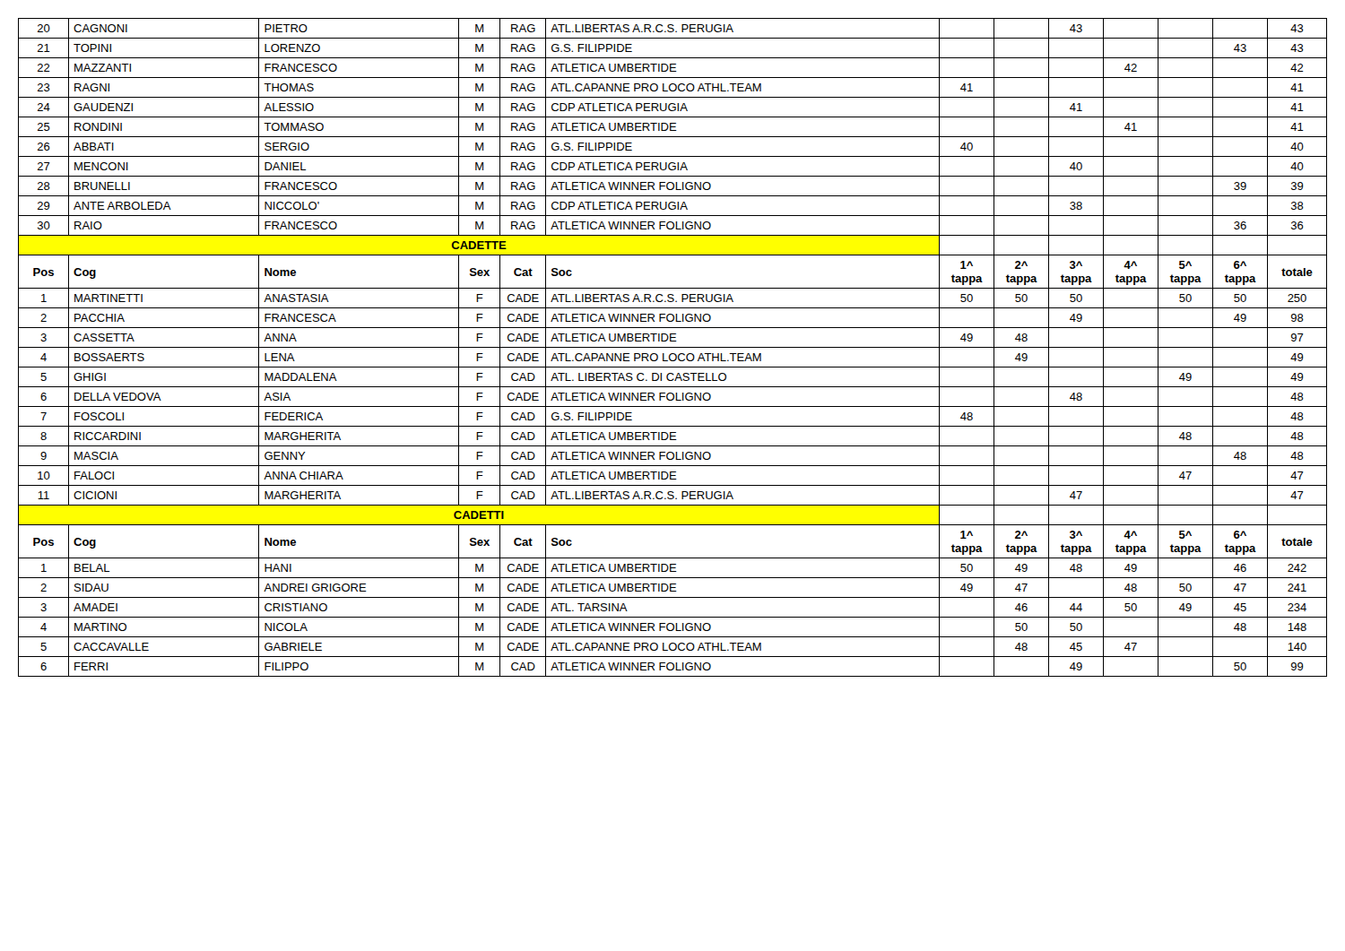| 20 | CAGNONI | PIETRO | M | RAG | ATL.LIBERTAS A.R.C.S. PERUGIA | | | 43 | | | | 43 |
| 21 | TOPINI | LORENZO | M | RAG | G.S. FILIPPIDE | | | | | | 43 | 43 |
| 22 | MAZZANTI | FRANCESCO | M | RAG | ATLETICA UMBERTIDE | | | | 42 | | | 42 |
| 23 | RAGNI | THOMAS | M | RAG | ATL.CAPANNE PRO LOCO ATHL.TEAM | 41 | | | | | | 41 |
| 24 | GAUDENZI | ALESSIO | M | RAG | CDP ATLETICA PERUGIA | | | 41 | | | | 41 |
| 25 | RONDINI | TOMMASO | M | RAG | ATLETICA UMBERTIDE | | | | 41 | | | 41 |
| 26 | ABBATI | SERGIO | M | RAG | G.S. FILIPPIDE | 40 | | | | | | 40 |
| 27 | MENCONI | DANIEL | M | RAG | CDP ATLETICA PERUGIA | | | 40 | | | | 40 |
| 28 | BRUNELLI | FRANCESCO | M | RAG | ATLETICA WINNER FOLIGNO | | | | | | 39 | 39 |
| 29 | ANTE ARBOLEDA | NICCOLO' | M | RAG | CDP ATLETICA PERUGIA | | | 38 | | | | 38 |
| 30 | RAIO | FRANCESCO | M | RAG | ATLETICA WINNER FOLIGNO | | | | | | 36 | 36 |
| CADETTE | | | | | | | |
| Pos | Cog | Nome | Sex | Cat | Soc | 1^ tappa | 2^ tappa | 3^ tappa | 4^ tappa | 5^ tappa | 6^ tappa | totale |
| 1 | MARTINETTI | ANASTASIA | F | CADE | ATL.LIBERTAS A.R.C.S. PERUGIA | 50 | 50 | 50 | | 50 | 50 | 250 |
| 2 | PACCHIA | FRANCESCA | F | CADE | ATLETICA WINNER FOLIGNO | | | 49 | | | 49 | 98 |
| 3 | CASSETTA | ANNA | F | CADE | ATLETICA UMBERTIDE | 49 | 48 | | | | | 97 |
| 4 | BOSSAERTS | LENA | F | CADE | ATL.CAPANNE PRO LOCO ATHL.TEAM | | 49 | | | | | 49 |
| 5 | GHIGI | MADDALENA | F | CAD | ATL. LIBERTAS C. DI CASTELLO | | | | | 49 | | 49 |
| 6 | DELLA VEDOVA | ASIA | F | CADE | ATLETICA WINNER FOLIGNO | | | 48 | | | | 48 |
| 7 | FOSCOLI | FEDERICA | F | CAD | G.S. FILIPPIDE | 48 | | | | | | 48 |
| 8 | RICCARDINI | MARGHERITA | F | CAD | ATLETICA UMBERTIDE | | | | | 48 | | 48 |
| 9 | MASCIA | GENNY | F | CAD | ATLETICA WINNER FOLIGNO | | | | | | 48 | 48 |
| 10 | FALOCI | ANNA CHIARA | F | CAD | ATLETICA UMBERTIDE | | | | | 47 | | 47 |
| 11 | CICIONI | MARGHERITA | F | CAD | ATL.LIBERTAS A.R.C.S. PERUGIA | | | 47 | | | | 47 |
| CADETTI | | | | | | | |
| Pos | Cog | Nome | Sex | Cat | Soc | 1^ tappa | 2^ tappa | 3^ tappa | 4^ tappa | 5^ tappa | 6^ tappa | totale |
| 1 | BELAL | HANI | M | CADE | ATLETICA UMBERTIDE | 50 | 49 | 48 | 49 | | 46 | 242 |
| 2 | SIDAU | ANDREI GRIGORE | M | CADE | ATLETICA UMBERTIDE | 49 | 47 | | 48 | 50 | 47 | 241 |
| 3 | AMADEI | CRISTIANO | M | CADE | ATL. TARSINA | | 46 | 44 | 50 | 49 | 45 | 234 |
| 4 | MARTINO | NICOLA | M | CADE | ATLETICA WINNER FOLIGNO | | 50 | 50 | | | 48 | 148 |
| 5 | CACCAVALLE | GABRIELE | M | CADE | ATL.CAPANNE PRO LOCO ATHL.TEAM | | 48 | 45 | 47 | | | 140 |
| 6 | FERRI | FILIPPO | M | CAD | ATLETICA WINNER FOLIGNO | | | 49 | | | 50 | 99 |